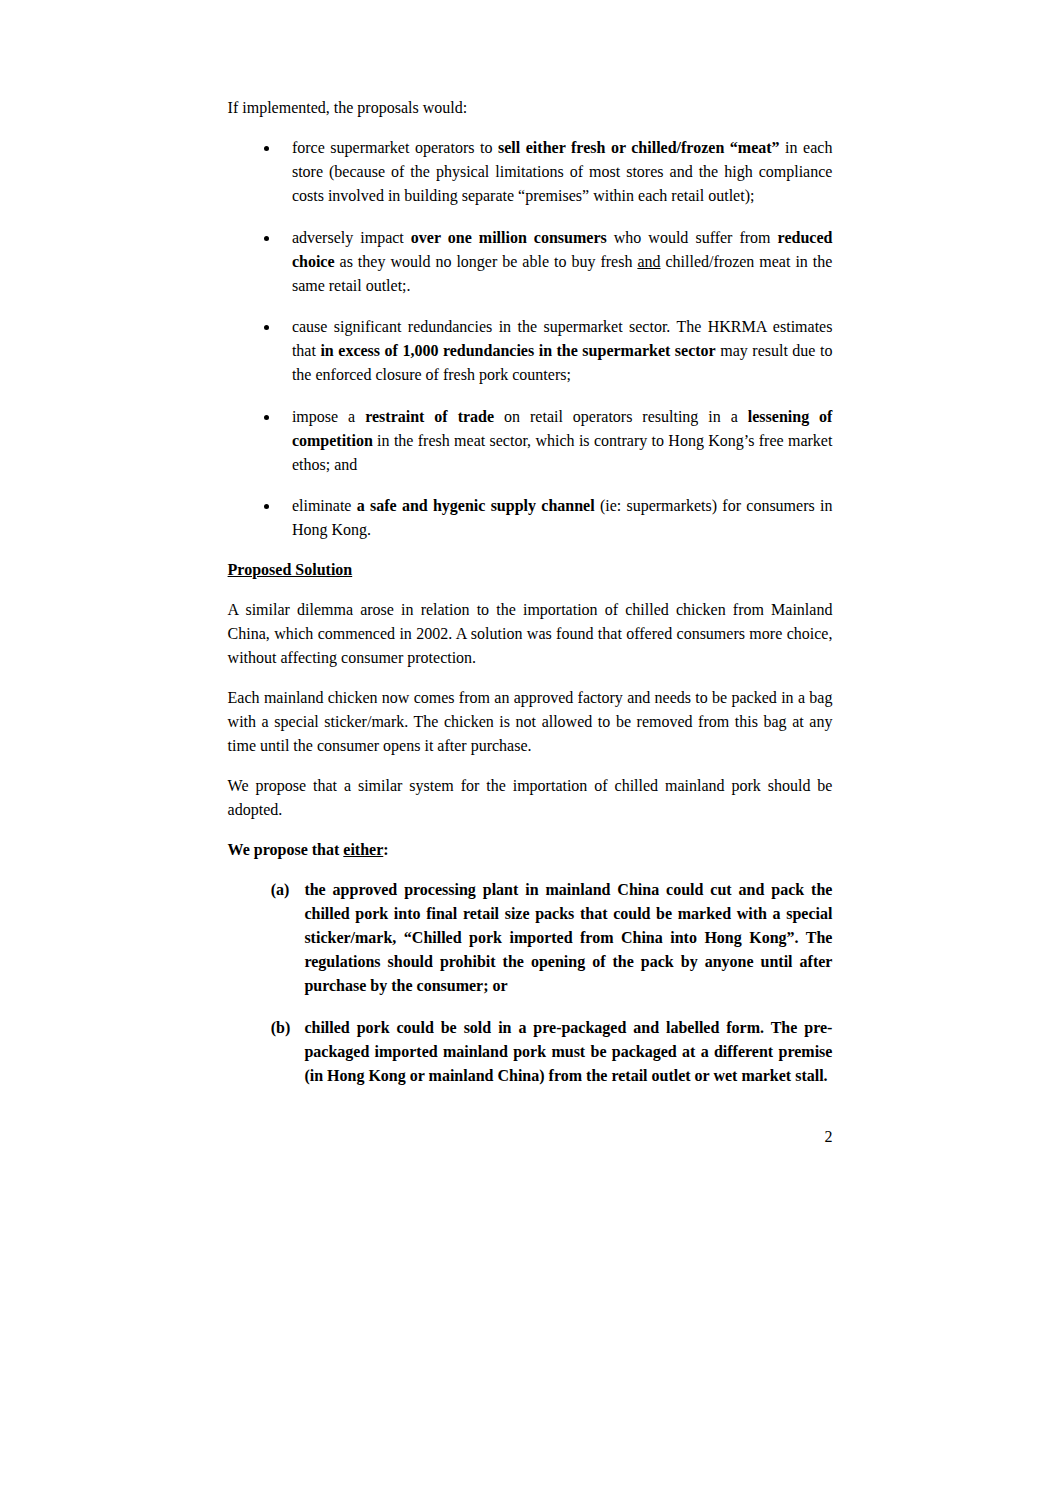If implemented, the proposals would:
force supermarket operators to sell either fresh or chilled/frozen “meat” in each store (because of the physical limitations of most stores and the high compliance costs involved in building separate “premises” within each retail outlet);
adversely impact over one million consumers who would suffer from reduced choice as they would no longer be able to buy fresh and chilled/frozen meat in the same retail outlet;.
cause significant redundancies in the supermarket sector. The HKRMA estimates that in excess of 1,000 redundancies in the supermarket sector may result due to the enforced closure of fresh pork counters;
impose a restraint of trade on retail operators resulting in a lessening of competition in the fresh meat sector, which is contrary to Hong Kong’s free market ethos; and
eliminate a safe and hygenic supply channel (ie: supermarkets) for consumers in Hong Kong.
Proposed Solution
A similar dilemma arose in relation to the importation of chilled chicken from Mainland China, which commenced in 2002. A solution was found that offered consumers more choice, without affecting consumer protection.
Each mainland chicken now comes from an approved factory and needs to be packed in a bag with a special sticker/mark. The chicken is not allowed to be removed from this bag at any time until the consumer opens it after purchase.
We propose that a similar system for the importation of chilled mainland pork should be adopted.
We propose that either:
the approved processing plant in mainland China could cut and pack the chilled pork into final retail size packs that could be marked with a special sticker/mark, “Chilled pork imported from China into Hong Kong”. The regulations should prohibit the opening of the pack by anyone until after purchase by the consumer; or
chilled pork could be sold in a pre-packaged and labelled form. The pre-packaged imported mainland pork must be packaged at a different premise (in Hong Kong or mainland China) from the retail outlet or wet market stall.
2